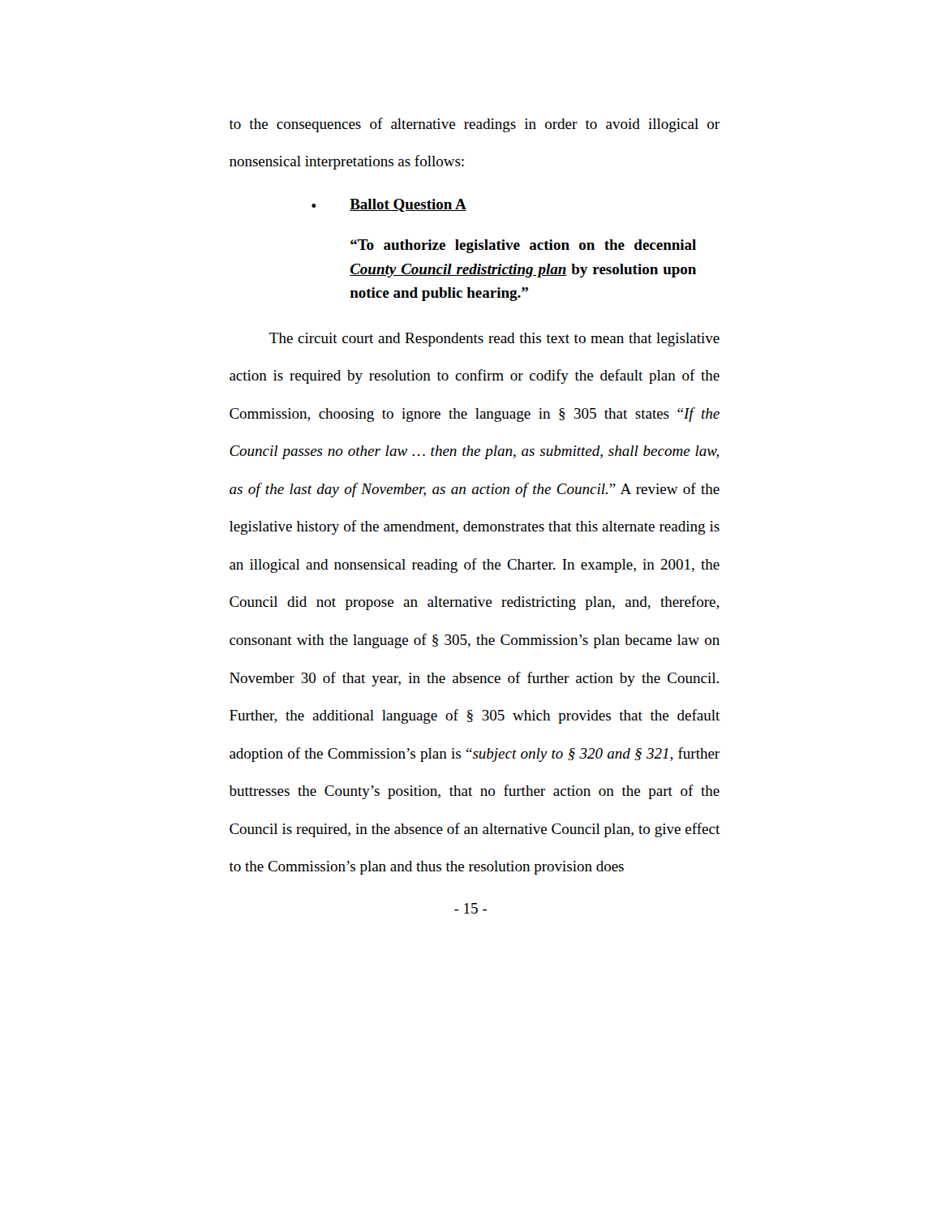to the consequences of alternative readings in order to avoid illogical or nonsensical interpretations as follows:
• Ballot Question A
“To authorize legislative action on the decennial County Council redistricting plan by resolution upon notice and public hearing.”
The circuit court and Respondents read this text to mean that legislative action is required by resolution to confirm or codify the default plan of the Commission, choosing to ignore the language in § 305 that states “If the Council passes no other law … then the plan, as submitted, shall become law, as of the last day of November, as an action of the Council.” A review of the legislative history of the amendment, demonstrates that this alternate reading is an illogical and nonsensical reading of the Charter. In example, in 2001, the Council did not propose an alternative redistricting plan, and, therefore, consonant with the language of § 305, the Commission’s plan became law on November 30 of that year, in the absence of further action by the Council. Further, the additional language of § 305 which provides that the default adoption of the Commission’s plan is “subject only to § 320 and § 321, further buttresses the County’s position, that no further action on the part of the Council is required, in the absence of an alternative Council plan, to give effect to the Commission’s plan and thus the resolution provision does
- 15 -